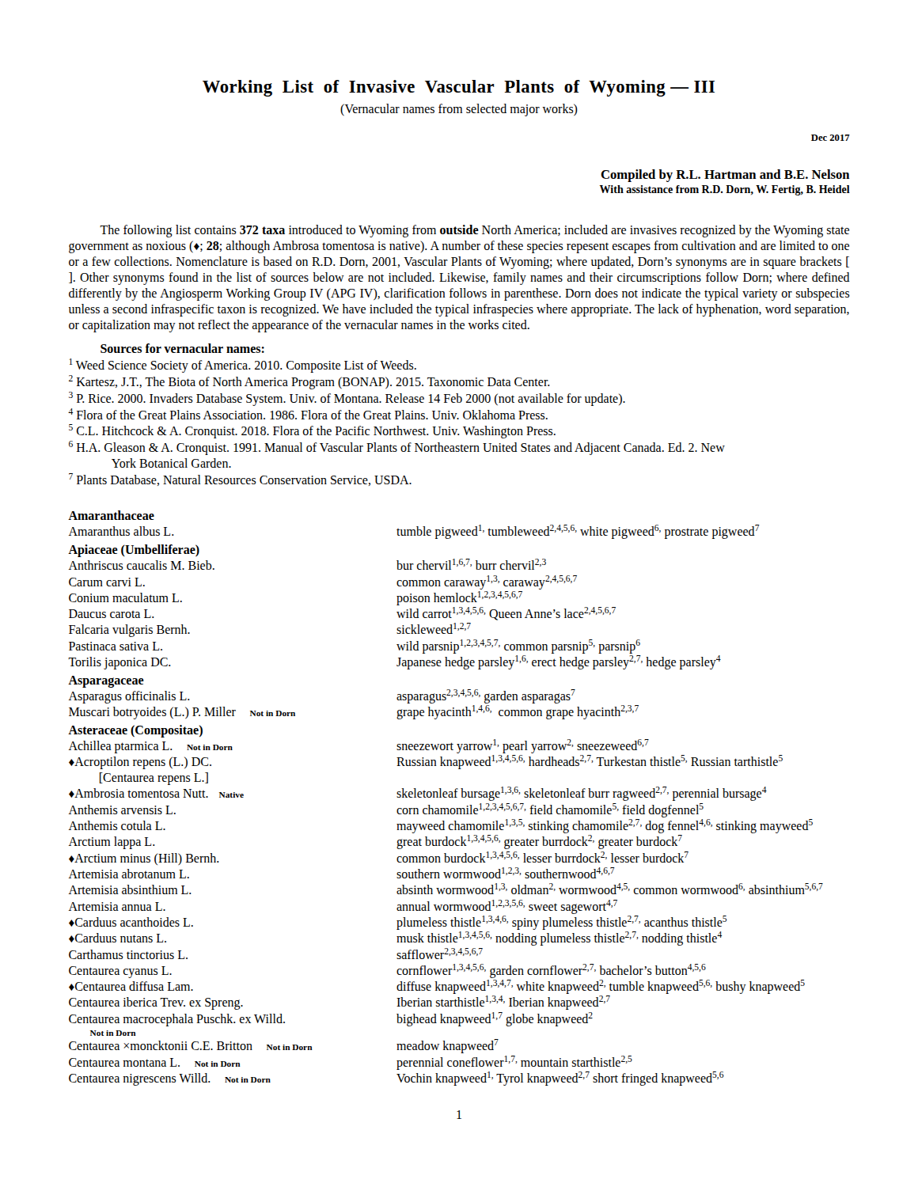Working List of Invasive Vascular Plants of Wyoming — III
(Vernacular names from selected major works)
Dec 2017
Compiled by R.L. Hartman and B.E. Nelson
With assistance from R.D. Dorn, W. Fertig, B. Heidel
The following list contains 372 taxa introduced to Wyoming from outside North America; included are invasives recognized by the Wyoming state government as noxious (♦; 28; although Ambrosa tomentosa is native). A number of these species repesent escapes from cultivation and are limited to one or a few collections. Nomenclature is based on R.D. Dorn, 2001, Vascular Plants of Wyoming; where updated, Dorn’s synonyms are in square brackets [ ]. Other synonyms found in the list of sources below are not included. Likewise, family names and their circumscriptions follow Dorn; where defined differently by the Angiosperm Working Group IV (APG IV), clarification follows in parenthese. Dorn does not indicate the typical variety or subspecies unless a second infraspecific taxon is recognized. We have included the typical infraspecies where appropriate. The lack of hyphenation, word separation, or capitalization may not reflect the appearance of the vernacular names in the works cited.
Sources for vernacular names:
1 Weed Science Society of America. 2010. Composite List of Weeds.
2 Kartesz, J.T., The Biota of North America Program (BONAP). 2015. Taxonomic Data Center.
3 P. Rice. 2000. Invaders Database System. Univ. of Montana. Release 14 Feb 2000 (not available for update).
4 Flora of the Great Plains Association. 1986. Flora of the Great Plains. Univ. Oklahoma Press.
5 C.L. Hitchcock & A. Cronquist. 2018. Flora of the Pacific Northwest. Univ. Washington Press.
6 H.A. Gleason & A. Cronquist. 1991. Manual of Vascular Plants of Northeastern United States and Adjacent Canada. Ed. 2. NewYork Botanical Garden.
7 Plants Database, Natural Resources Conservation Service, USDA.
Amaranthaceae
| Amaranthus albus L. | tumble pigweed 1, tumbleweed 2,4,5,6, white pigweed 6, prostrate pigweed 7 |
Apiaceae (Umbelliferae)
| Anthriscus caucalis M. Bieb. | bur chervil 1,6,7, burr chervil 2,3 |
| Carum carvi L. | common caraway 1,3, caraway 2,4,5,6,7 |
| Conium maculatum L. | poison hemlock 1,2,3,4,5,6,7 |
| Daucus carota L. | wild carrot 1,3,4,5,6, Queen Anne’s lace 2,4,5,6,7 |
| Falcaria vulgaris Bernh. | sickleweed 1,2,7 |
| Pastinaca sativa L. | wild parsnip 1,2,3,4,5,7, common parsnip 5, parsnip 6 |
| Torilis japonica DC. | Japanese hedge parsley 1,6, erect hedge parsley 2,7, hedge parsley 4 |
Asparagaceae
| Asparagus officinalis L. | asparagus 2,3,4,5,6, garden asparagas 7 |
| Muscari botryoides (L.) P. Miller Not in Dorn | grape hyacinth 1,4,6, common grape hyacinth 2,3,7 |
Asteraceae (Compositae)
| Achillea ptarmica L. Not in Dorn | sneezewort yarrow 1, pearl yarrow 2, sneezeweed 6,7 |
| ♦ Acroptilon repens (L.) DC. [Centaurea repens L.] | Russian knapweed 1,3,4,5,6, hardheads 2,7, Turkestan thistle 5, Russian tarthistle 5 |
| ♦ Ambrosia tomentosa Nutt. Native | skeletonleaf bursage 1,3,6, skeletonleaf burr ragweed 2,7, perennial bursage 4 |
| Anthemis arvensis L. | corn chamomile 1,2,3,4,5,6,7, field chamomile 5, field dogfennel 5 |
| Anthemis cotula L. | mayweed chamomile 1,3,5, stinking chamomile 2,7, dog fennel 4,6, stinking mayweed 5 |
| Arctium lappa L. | great burdock 1,3,4,5,6, greater burrdock 2, greater burdock 7 |
| ♦ Arctium minus (Hill) Bernh. | common burdock 1,3,4,5,6, lesser burrdock 2, lesser burdock 7 |
| Artemisia abrotanum L. | southern wormwood 1,2,3, southernwood 4,6,7 |
| Artemisia absinthium L. | absinth wormwood 1,3, oldman 2, wormwood 4,5, common wormwood 6, absinthium 5,6,7 |
| Artemisia annua L. | annual wormwood 1,2,3,5,6, sweet sagewort 4,7 |
| ♦ Carduus acanthoides L. | plumeless thistle 1,3,4,6, spiny plumeless thistle 2,7, acanthus thistle 5 |
| ♦ Carduus nutans L. | musk thistle 1,3,4,5,6, nodding plumeless thistle 2,7, nodding thistle 4 |
| Carthamus tinctorius L. | safflower 2,3,4,5,6,7 |
| Centaurea cyanus L. | cornflower 1,3,4,5,6, garden cornflower 2,7, bachelor’s button 4,5,6 |
| ♦ Centaurea diffusa Lam. | diffuse knapweed 1,3,4,7, white knapweed 2, tumble knapweed 5,6, bushy knapweed 5 |
| Centaurea iberica Trev. ex Spreng. | Iberian starthistle 1,3,4, Iberian knapweed 2,7 |
| Centaurea macrocephala Puschk. ex Willd. Not in Dorn | bighead knapweed 1,7 globe knapweed 2 |
| Centaurea ×moncktonii C.E. Britton Not in Dorn | meadow knapweed 7 |
| Centaurea montana L. Not in Dorn | perennial coneflower 1,7, mountain starthistle 2,5 |
| Centaurea nigrescens Willd. Not in Dorn | Vochin knapweed 1, Tyrol knapweed 2,7 short fringed knapweed 5,6 |
1